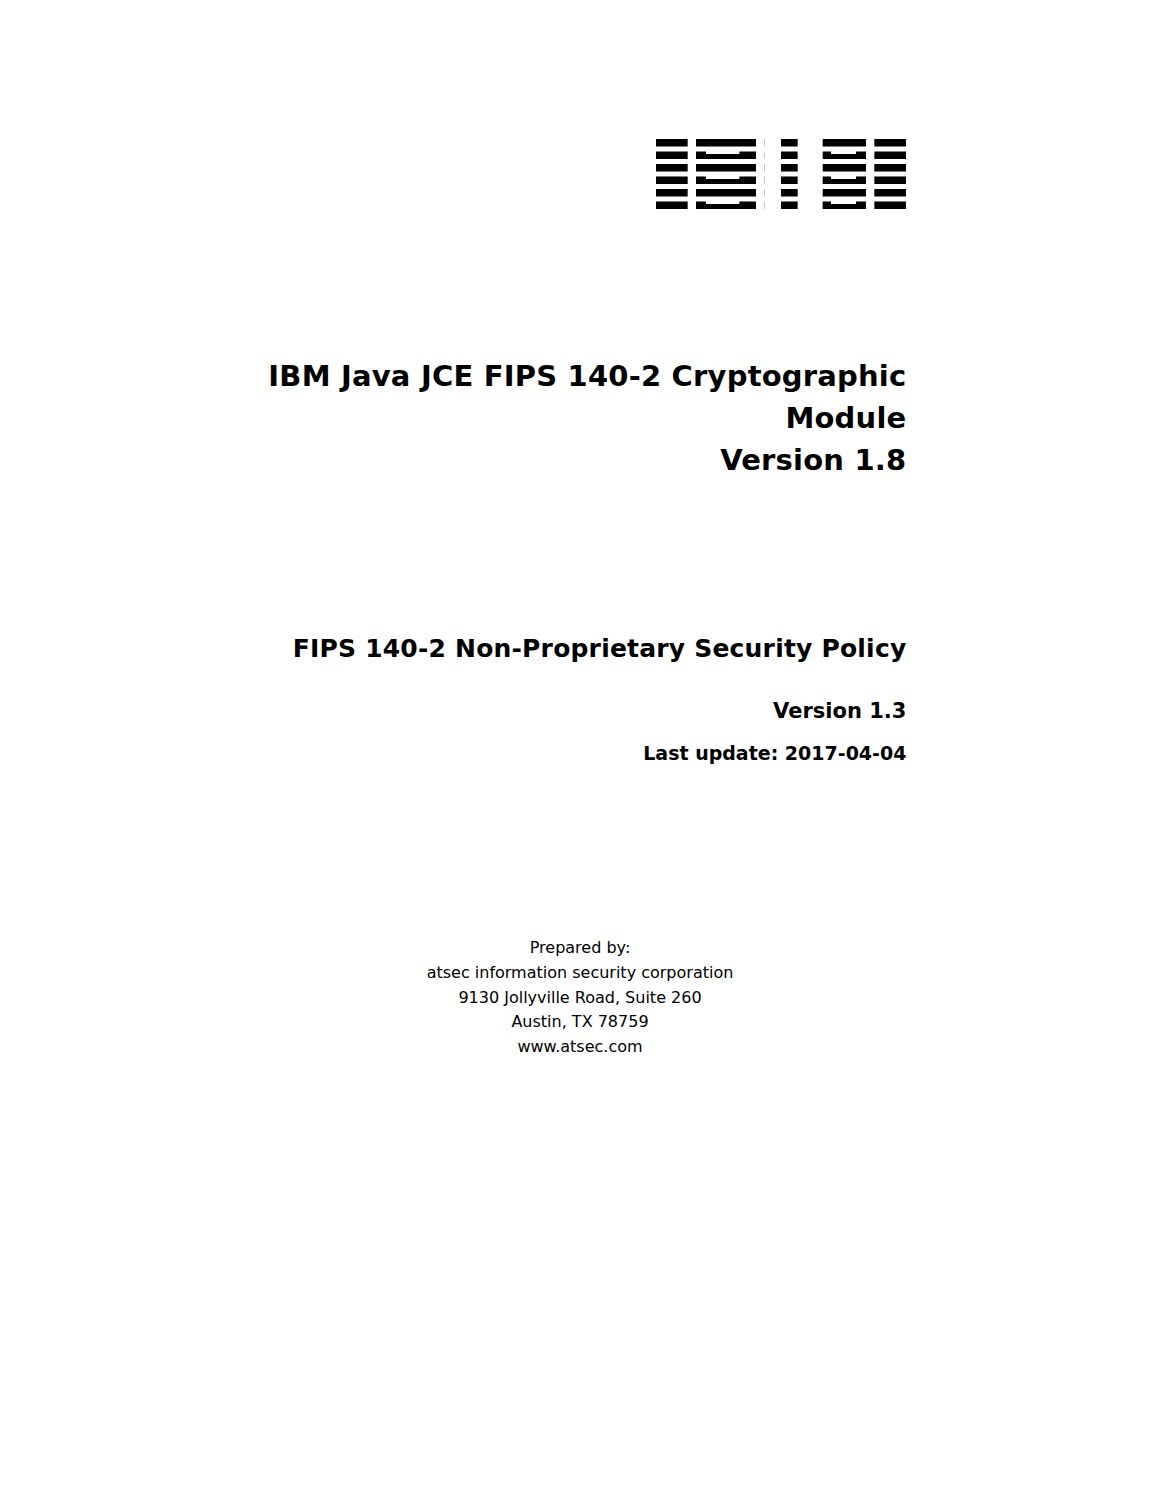IBM Java JCE FIPS 140-2 Cryptographic ModuleVersion 1.8
FIPS 140-2 Non-Proprietary Security Policy
Version 1.3
Last update: 2017-04-04
Prepared by:
atsec information security corporation
9130 Jollyville Road, Suite 260
Austin, TX 78759
www.atsec.com